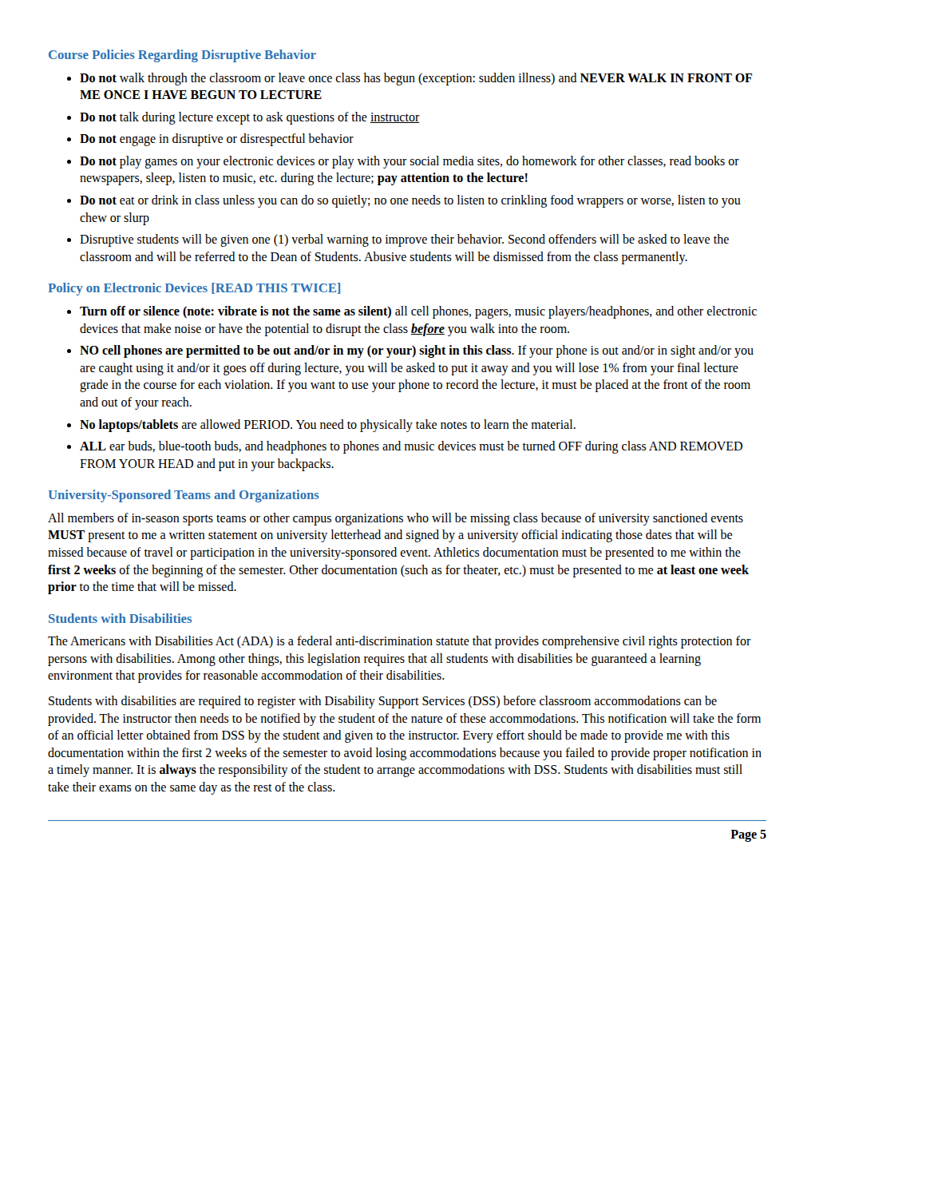Course Policies Regarding Disruptive Behavior
Do not walk through the classroom or leave once class has begun (exception: sudden illness) and NEVER WALK IN FRONT OF ME ONCE I HAVE BEGUN TO LECTURE
Do not talk during lecture except to ask questions of the instructor
Do not engage in disruptive or disrespectful behavior
Do not play games on your electronic devices or play with your social media sites, do homework for other classes, read books or newspapers, sleep, listen to music, etc. during the lecture; pay attention to the lecture!
Do not eat or drink in class unless you can do so quietly; no one needs to listen to crinkling food wrappers or worse, listen to you chew or slurp
Disruptive students will be given one (1) verbal warning to improve their behavior. Second offenders will be asked to leave the classroom and will be referred to the Dean of Students. Abusive students will be dismissed from the class permanently.
Policy on Electronic Devices [READ THIS TWICE]
Turn off or silence (note: vibrate is not the same as silent) all cell phones, pagers, music players/headphones, and other electronic devices that make noise or have the potential to disrupt the class before you walk into the room.
NO cell phones are permitted to be out and/or in my (or your) sight in this class. If your phone is out and/or in sight and/or you are caught using it and/or it goes off during lecture, you will be asked to put it away and you will lose 1% from your final lecture grade in the course for each violation. If you want to use your phone to record the lecture, it must be placed at the front of the room and out of your reach.
No laptops/tablets are allowed PERIOD. You need to physically take notes to learn the material.
ALL ear buds, blue-tooth buds, and headphones to phones and music devices must be turned OFF during class AND REMOVED FROM YOUR HEAD and put in your backpacks.
University-Sponsored Teams and Organizations
All members of in-season sports teams or other campus organizations who will be missing class because of university sanctioned events MUST present to me a written statement on university letterhead and signed by a university official indicating those dates that will be missed because of travel or participation in the university-sponsored event. Athletics documentation must be presented to me within the first 2 weeks of the beginning of the semester. Other documentation (such as for theater, etc.) must be presented to me at least one week prior to the time that will be missed.
Students with Disabilities
The Americans with Disabilities Act (ADA) is a federal anti-discrimination statute that provides comprehensive civil rights protection for persons with disabilities. Among other things, this legislation requires that all students with disabilities be guaranteed a learning environment that provides for reasonable accommodation of their disabilities.
Students with disabilities are required to register with Disability Support Services (DSS) before classroom accommodations can be provided. The instructor then needs to be notified by the student of the nature of these accommodations. This notification will take the form of an official letter obtained from DSS by the student and given to the instructor. Every effort should be made to provide me with this documentation within the first 2 weeks of the semester to avoid losing accommodations because you failed to provide proper notification in a timely manner. It is always the responsibility of the student to arrange accommodations with DSS. Students with disabilities must still take their exams on the same day as the rest of the class.
Page 5